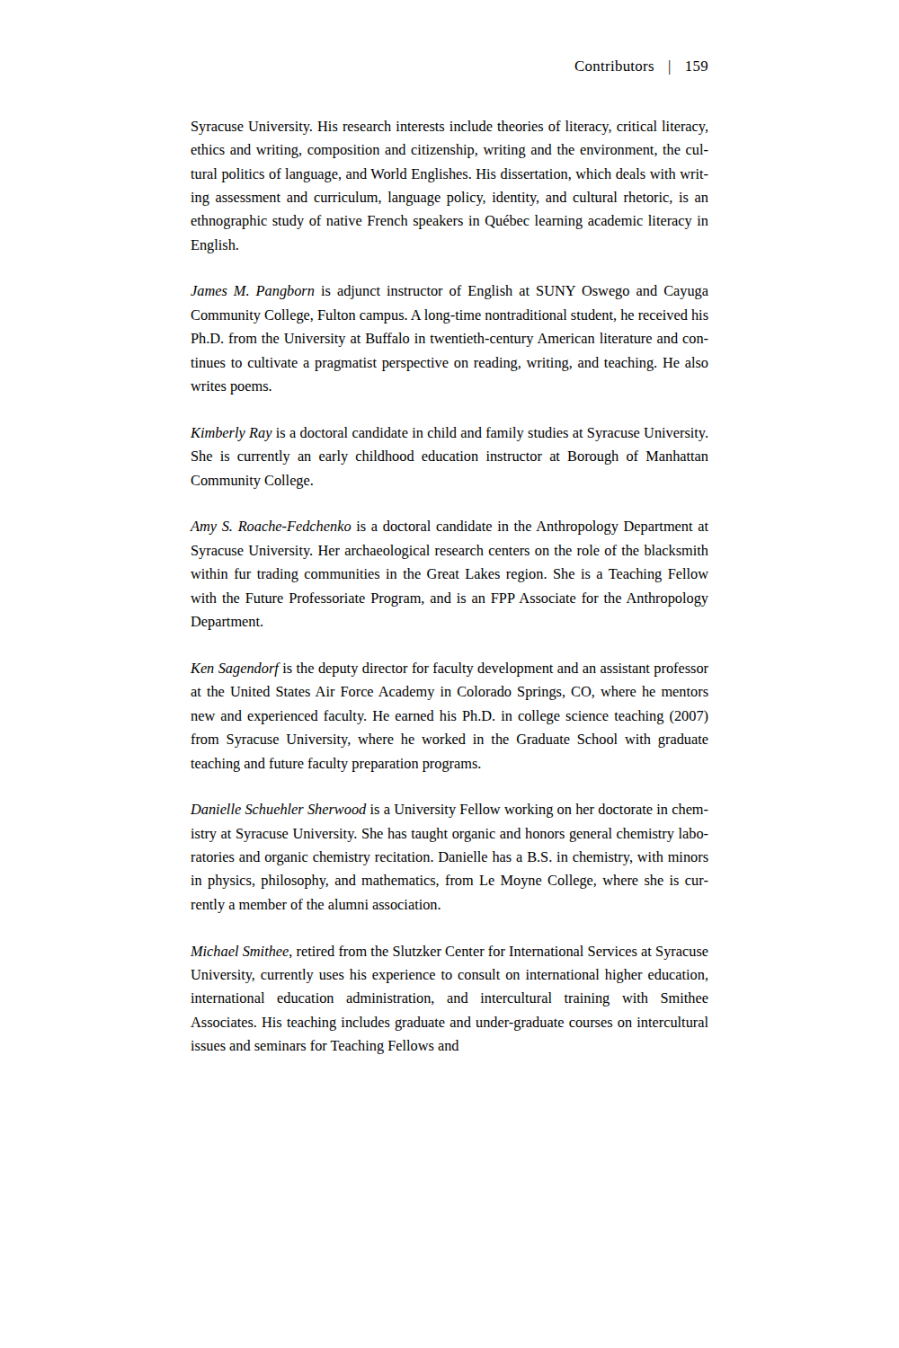Contributors|159
Syracuse University. His research interests include theories of literacy, critical literacy, ethics and writing, composition and citizenship, writing and the environment, the cultural politics of language, and World Englishes. His dissertation, which deals with writing assessment and curriculum, language policy, identity, and cultural rhetoric, is an ethnographic study of native French speakers in Québec learning academic literacy in English.
James M. Pangborn is adjunct instructor of English at SUNY Oswego and Cayuga Community College, Fulton campus. A long-time nontraditional student, he received his Ph.D. from the University at Buffalo in twentieth-century American literature and continues to cultivate a pragmatist perspective on reading, writing, and teaching. He also writes poems.
Kimberly Ray is a doctoral candidate in child and family studies at Syracuse University. She is currently an early childhood education instructor at Borough of Manhattan Community College.
Amy S. Roache-Fedchenko is a doctoral candidate in the Anthropology Department at Syracuse University. Her archaeological research centers on the role of the blacksmith within fur trading communities in the Great Lakes region. She is a Teaching Fellow with the Future Professoriate Program, and is an FPP Associate for the Anthropology Department.
Ken Sagendorf is the deputy director for faculty development and an assistant professor at the United States Air Force Academy in Colorado Springs, CO, where he mentors new and experienced faculty. He earned his Ph.D. in college science teaching (2007) from Syracuse University, where he worked in the Graduate School with graduate teaching and future faculty preparation programs.
Danielle Schuehler Sherwood is a University Fellow working on her doctorate in chemistry at Syracuse University. She has taught organic and honors general chemistry laboratories and organic chemistry recitation. Danielle has a B.S. in chemistry, with minors in physics, philosophy, and mathematics, from Le Moyne College, where she is currently a member of the alumni association.
Michael Smithee, retired from the Slutzker Center for International Services at Syracuse University, currently uses his experience to consult on international higher education, international education administration, and intercultural training with Smithee Associates. His teaching includes graduate and under-graduate courses on intercultural issues and seminars for Teaching Fellows and